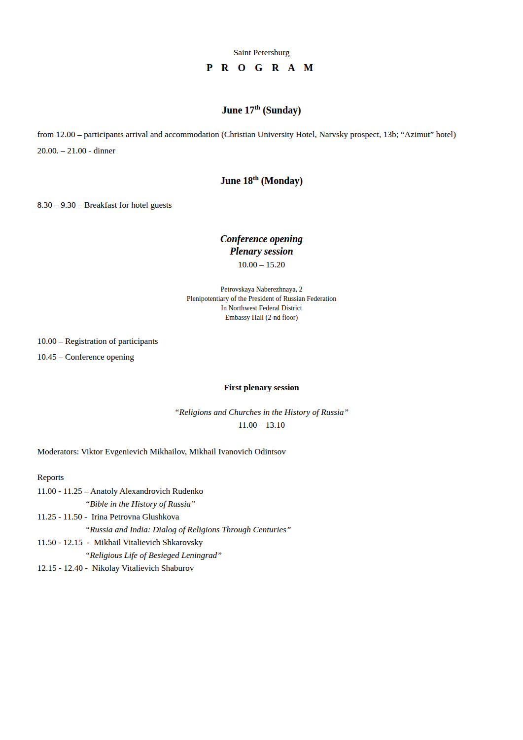Saint Petersburg
P R O G R A M
June 17th (Sunday)
from 12.00 – participants arrival and accommodation (Christian University Hotel, Narvsky prospect, 13b; “Azimut” hotel)
20.00. – 21.00 - dinner
June 18th (Monday)
8.30 – 9.30 – Breakfast for hotel guests
Conference opening
Plenary session
10.00 – 15.20
Petrovskaya Naberezhnaya, 2
Plenipotentiary of the President of Russian Federation
In Northwest Federal District
Embassy Hall (2-nd floor)
10.00 – Registration of participants
10.45 – Conference opening
First plenary session
“Religions and Churches in the History of Russia”
11.00 – 13.10
Moderators: Viktor Evgenievich Mikhailov, Mikhail Ivanovich Odintsov
Reports
11.00 - 11.25 – Anatoly Alexandrovich Rudenko
“Bible in the History of Russia”
11.25 - 11.50 - Irina Petrovna Glushkova
“Russia and India: Dialog of Religions Through Centuries”
11.50 - 12.15 - Mikhail Vitalievich Shkarovsky
“Religious Life of Besieged Leningrad”
12.15 - 12.40 - Nikolay Vitalievich Shaburov